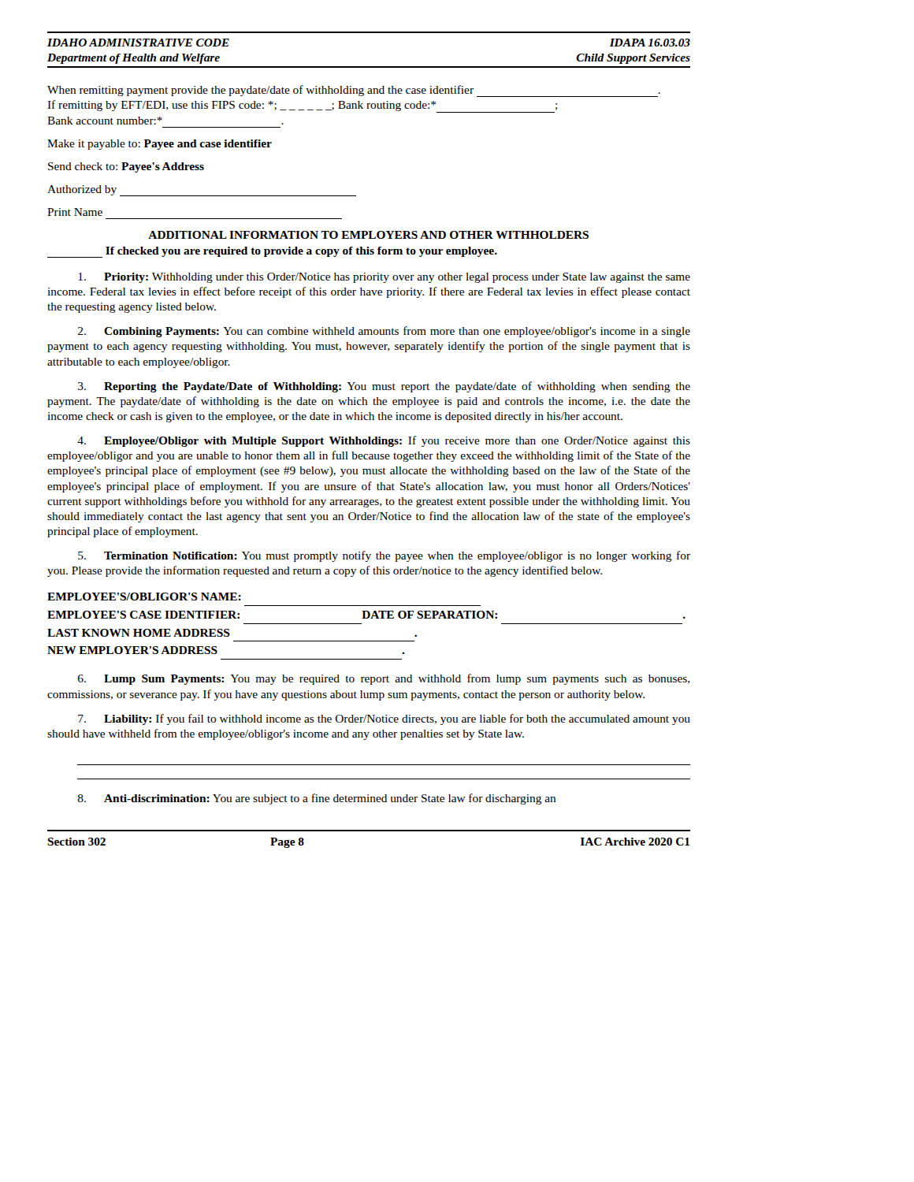| IDAHO ADMINISTRATIVE CODE | IDAPA 16.03.03 |
| Department of Health and Welfare | Child Support Services |
When remitting payment provide the paydate/date of withholding and the case identifier .
If remitting by EFT/EDI, use this FIPS code: *; _ _ _ _ _ _; Bank routing code:* ;
Bank account number:* .
Make it payable to: Payee and case identifier
Send check to: Payee's Address
Authorized by
Print Name
ADDITIONAL INFORMATION TO EMPLOYERS AND OTHER WITHHOLDERS
If checked you are required to provide a copy of this form to your employee.
1. Priority: Withholding under this Order/Notice has priority over any other legal process under State law against the same income. Federal tax levies in effect before receipt of this order have priority. If there are Federal tax levies in effect please contact the requesting agency listed below.
2. Combining Payments: You can combine withheld amounts from more than one employee/obligor's income in a single payment to each agency requesting withholding. You must, however, separately identify the portion of the single payment that is attributable to each employee/obligor.
3. Reporting the Paydate/Date of Withholding: You must report the paydate/date of withholding when sending the payment. The paydate/date of withholding is the date on which the employee is paid and controls the income, i.e. the date the income check or cash is given to the employee, or the date in which the income is deposited directly in his/her account.
4. Employee/Obligor with Multiple Support Withholdings: If you receive more than one Order/Notice against this employee/obligor and you are unable to honor them all in full because together they exceed the withholding limit of the State of the employee's principal place of employment (see #9 below), you must allocate the withholding based on the law of the State of the employee's principal place of employment. If you are unsure of that State's allocation law, you must honor all Orders/Notices' current support withholdings before you withhold for any arrearages, to the greatest extent possible under the withholding limit. You should immediately contact the last agency that sent you an Order/Notice to find the allocation law of the state of the employee's principal place of employment.
5. Termination Notification: You must promptly notify the payee when the employee/obligor is no longer working for you. Please provide the information requested and return a copy of this order/notice to the agency identified below.
EMPLOYEE'S/OBLIGOR'S NAME:
EMPLOYEE'S CASE IDENTIFIER: DATE OF SEPARATION: .
LAST KNOWN HOME ADDRESS .
NEW EMPLOYER'S ADDRESS .
6. Lump Sum Payments: You may be required to report and withhold from lump sum payments such as bonuses, commissions, or severance pay. If you have any questions about lump sum payments, contact the person or authority below.
7. Liability: If you fail to withhold income as the Order/Notice directs, you are liable for both the accumulated amount you should have withheld from the employee/obligor's income and any other penalties set by State law.
8. Anti-discrimination: You are subject to a fine determined under State law for discharging an
| Section 302 | Page 8 | IAC Archive 2020 C1 |